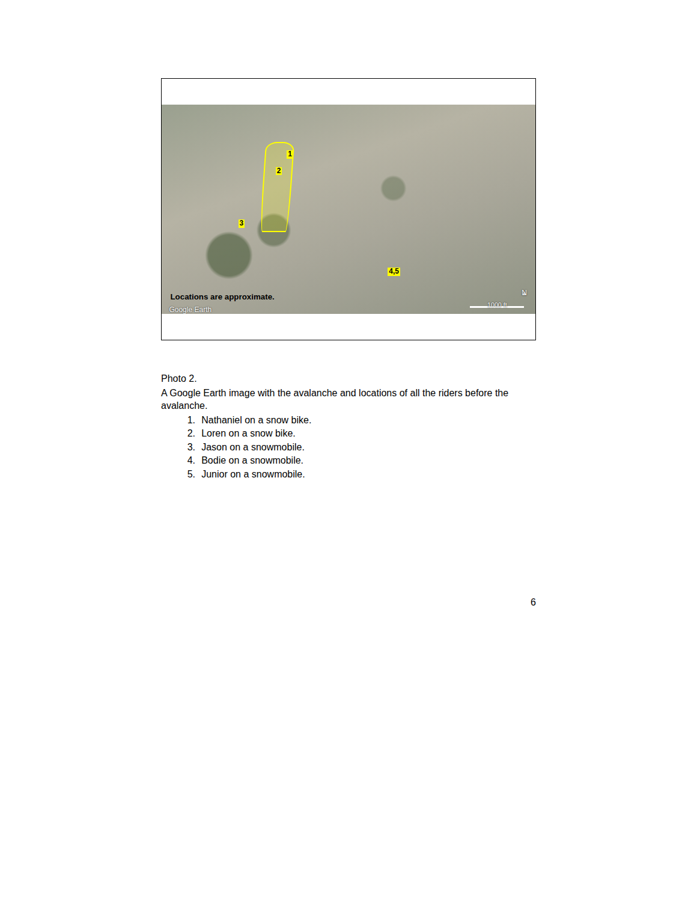1 2 3 4,5 Locations are approximate. Google Earth ▲
N 1000 ft
Photo 2.
A Google Earth image with the avalanche and locations of all the riders before the avalanche.
Nathaniel on a snow bike.
Loren on a snow bike.
Jason on a snowmobile.
Bodie on a snowmobile.
Junior on a snowmobile.
6